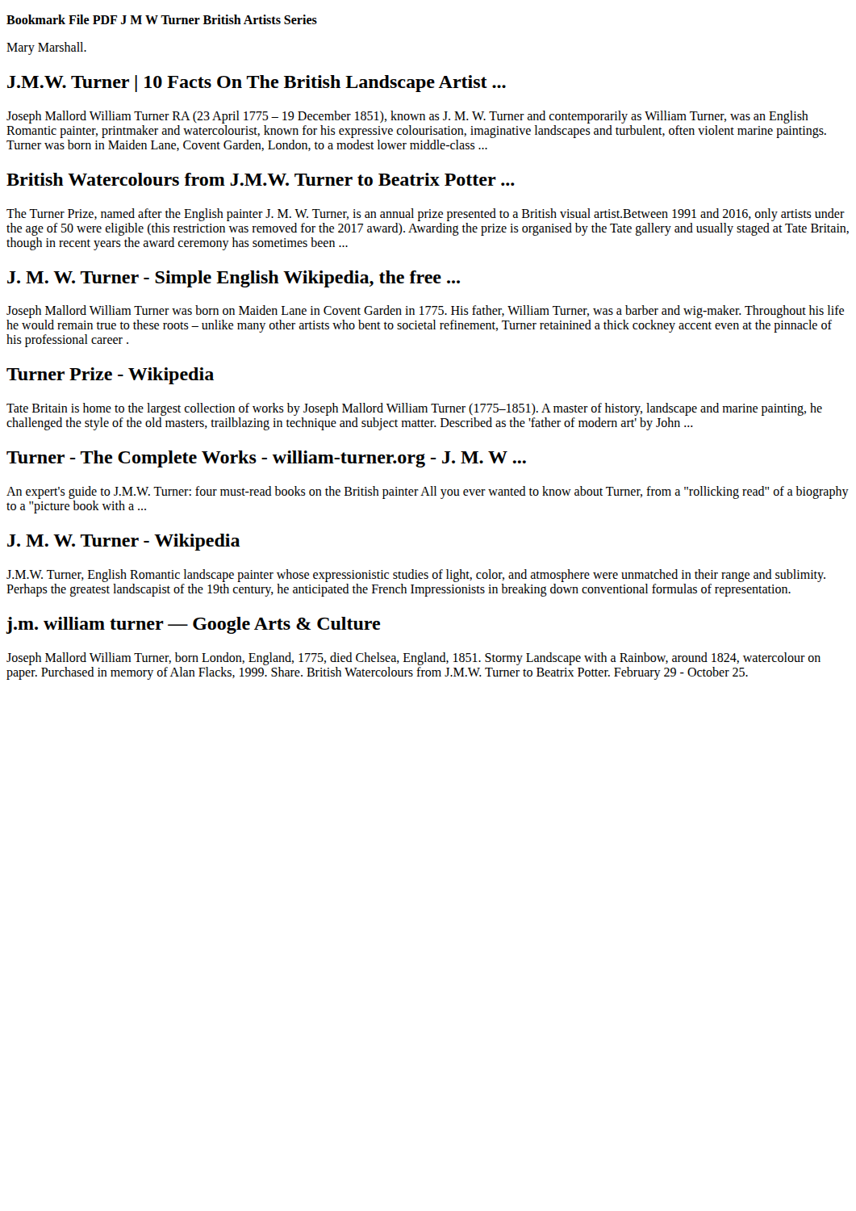Bookmark File PDF J M W Turner British Artists Series
Mary Marshall.
J.M.W. Turner | 10 Facts On The British Landscape Artist ...
Joseph Mallord William Turner RA (23 April 1775 – 19 December 1851), known as J. M. W. Turner and contemporarily as William Turner, was an English Romantic painter, printmaker and watercolourist, known for his expressive colourisation, imaginative landscapes and turbulent, often violent marine paintings. Turner was born in Maiden Lane, Covent Garden, London, to a modest lower middle-class ...
British Watercolours from J.M.W. Turner to Beatrix Potter ...
The Turner Prize, named after the English painter J. M. W. Turner, is an annual prize presented to a British visual artist.Between 1991 and 2016, only artists under the age of 50 were eligible (this restriction was removed for the 2017 award). Awarding the prize is organised by the Tate gallery and usually staged at Tate Britain, though in recent years the award ceremony has sometimes been ...
J. M. W. Turner - Simple English Wikipedia, the free ...
Joseph Mallord William Turner was born on Maiden Lane in Covent Garden in 1775. His father, William Turner, was a barber and wig-maker. Throughout his life he would remain true to these roots – unlike many other artists who bent to societal refinement, Turner retainined a thick cockney accent even at the pinnacle of his professional career .
Turner Prize - Wikipedia
Tate Britain is home to the largest collection of works by Joseph Mallord William Turner (1775–1851). A master of history, landscape and marine painting, he challenged the style of the old masters, trailblazing in technique and subject matter. Described as the 'father of modern art' by John ...
Turner - The Complete Works - william-turner.org - J. M. W ...
An expert's guide to J.M.W. Turner: four must-read books on the British painter All you ever wanted to know about Turner, from a "rollicking read" of a biography to a "picture book with a ...
J. M. W. Turner - Wikipedia
J.M.W. Turner, English Romantic landscape painter whose expressionistic studies of light, color, and atmosphere were unmatched in their range and sublimity. Perhaps the greatest landscapist of the 19th century, he anticipated the French Impressionists in breaking down conventional formulas of representation.
j.m. william turner — Google Arts & Culture
Joseph Mallord William Turner, born London, England, 1775, died Chelsea, England, 1851. Stormy Landscape with a Rainbow, around 1824, watercolour on paper. Purchased in memory of Alan Flacks, 1999. Share. British Watercolours from J.M.W. Turner to Beatrix Potter. February 29 - October 25.